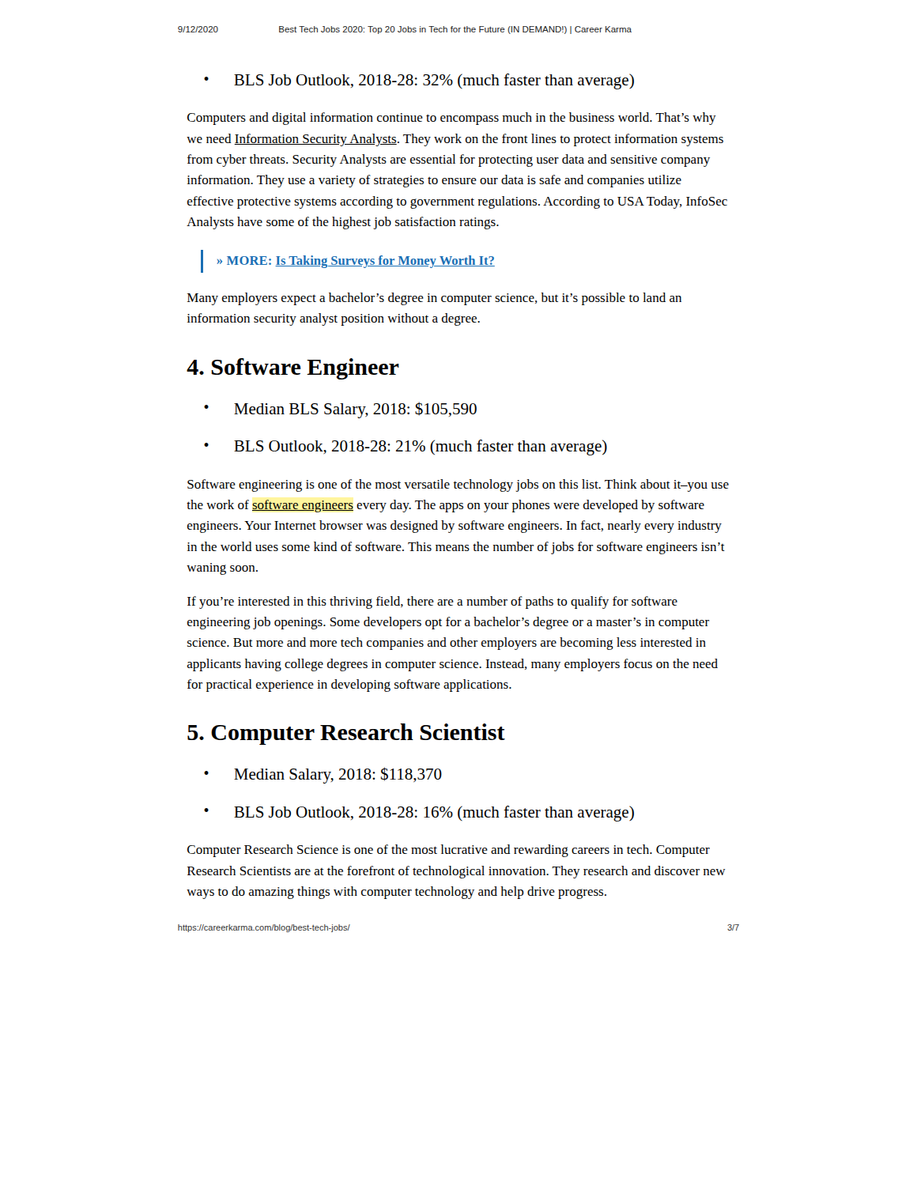9/12/2020
Best Tech Jobs 2020: Top 20 Jobs in Tech for the Future (IN DEMAND!) | Career Karma
BLS Job Outlook, 2018-28: 32% (much faster than average)
Computers and digital information continue to encompass much in the business world. That’s why we need Information Security Analysts. They work on the front lines to protect information systems from cyber threats. Security Analysts are essential for protecting user data and sensitive company information. They use a variety of strategies to ensure our data is safe and companies utilize effective protective systems according to government regulations. According to USA Today, InfoSec Analysts have some of the highest job satisfaction ratings.
» MORE: Is Taking Surveys for Money Worth It?
Many employers expect a bachelor’s degree in computer science, but it’s possible to land an information security analyst position without a degree.
4. Software Engineer
Median BLS Salary, 2018: $105,590
BLS Outlook, 2018-28: 21% (much faster than average)
Software engineering is one of the most versatile technology jobs on this list. Think about it–you use the work of software engineers every day. The apps on your phones were developed by software engineers. Your Internet browser was designed by software engineers. In fact, nearly every industry in the world uses some kind of software. This means the number of jobs for software engineers isn’t waning soon.
If you’re interested in this thriving field, there are a number of paths to qualify for software engineering job openings. Some developers opt for a bachelor’s degree or a master’s in computer science. But more and more tech companies and other employers are becoming less interested in applicants having college degrees in computer science. Instead, many employers focus on the need for practical experience in developing software applications.
5. Computer Research Scientist
Median Salary, 2018: $118,370
BLS Job Outlook, 2018-28: 16% (much faster than average)
Computer Research Science is one of the most lucrative and rewarding careers in tech. Computer Research Scientists are at the forefront of technological innovation. They research and discover new ways to do amazing things with computer technology and help drive progress.
https://careerkarma.com/blog/best-tech-jobs/
3/7